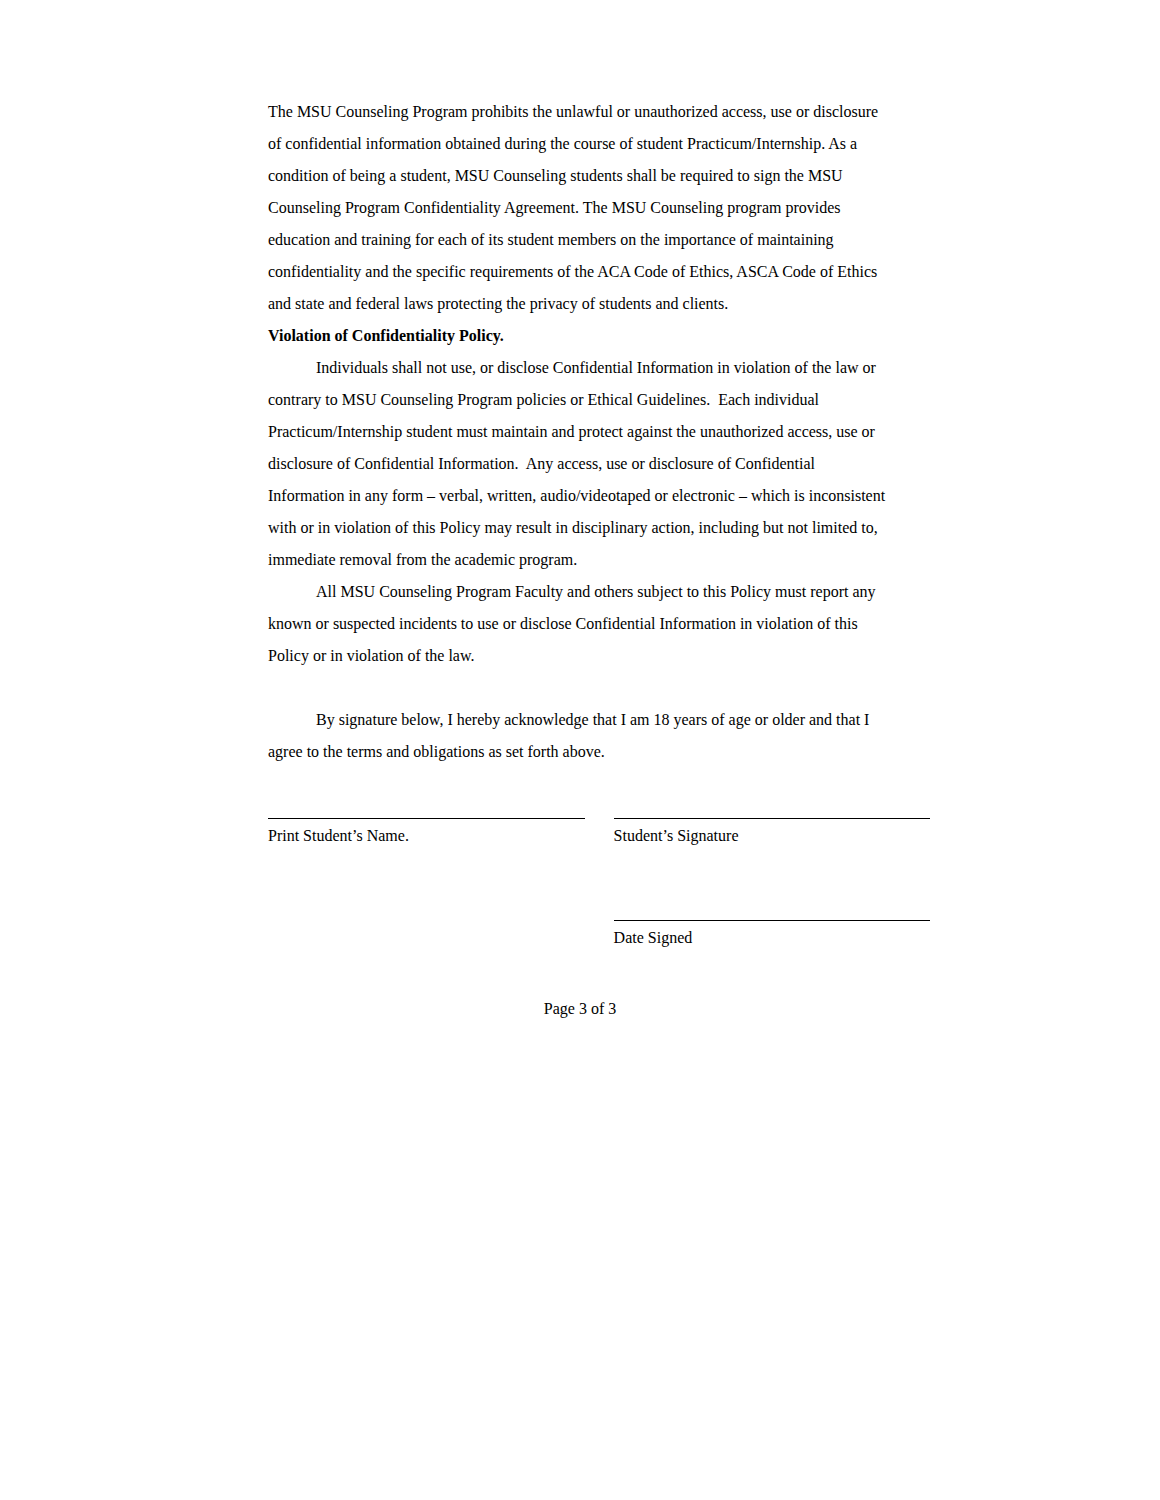The MSU Counseling Program prohibits the unlawful or unauthorized access, use or disclosure of confidential information obtained during the course of student Practicum/Internship. As a condition of being a student, MSU Counseling students shall be required to sign the MSU Counseling Program Confidentiality Agreement. The MSU Counseling program provides education and training for each of its student members on the importance of maintaining confidentiality and the specific requirements of the ACA Code of Ethics, ASCA Code of Ethics and state and federal laws protecting the privacy of students and clients.
Violation of Confidentiality Policy.
Individuals shall not use, or disclose Confidential Information in violation of the law or contrary to MSU Counseling Program policies or Ethical Guidelines. Each individual Practicum/Internship student must maintain and protect against the unauthorized access, use or disclosure of Confidential Information. Any access, use or disclosure of Confidential Information in any form – verbal, written, audio/videotaped or electronic – which is inconsistent with or in violation of this Policy may result in disciplinary action, including but not limited to, immediate removal from the academic program.
All MSU Counseling Program Faculty and others subject to this Policy must report any known or suspected incidents to use or disclose Confidential Information in violation of this Policy or in violation of the law.
By signature below, I hereby acknowledge that I am 18 years of age or older and that I agree to the terms and obligations as set forth above.
Print Student’s Name.
Student’s Signature
Date Signed
Page 3 of 3